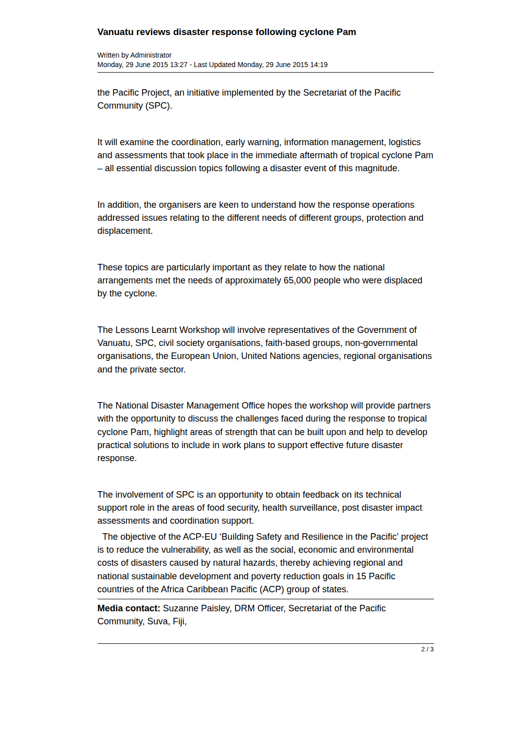Vanuatu reviews disaster response following cyclone Pam
Written by Administrator
Monday, 29 June 2015 13:27 - Last Updated Monday, 29 June 2015 14:19
the Pacific Project, an initiative implemented by the Secretariat of the Pacific Community (SPC).
It will examine the coordination, early warning, information management, logistics and assessments that took place in the immediate aftermath of tropical cyclone Pam – all essential discussion topics following a disaster event of this magnitude.
In addition, the organisers are keen to understand how the response operations addressed issues relating to the different needs of different groups, protection and displacement.
These topics are particularly important as they relate to how the national arrangements met the needs of approximately 65,000 people who were displaced by the cyclone.
The Lessons Learnt Workshop will involve representatives of the Government of Vanuatu, SPC, civil society organisations, faith-based groups, non-governmental organisations, the European Union, United Nations agencies, regional organisations and the private sector.
The National Disaster Management Office hopes the workshop will provide partners with the opportunity to discuss the challenges faced during the response to tropical cyclone Pam, highlight areas of strength that can be built upon and help to develop practical solutions to include in work plans to support effective future disaster response.
The involvement of SPC is an opportunity to obtain feedback on its technical support role in the areas of food security, health surveillance, post disaster impact assessments and coordination support.
The objective of the ACP-EU ‘Building Safety and Resilience in the Pacific’ project is to reduce the vulnerability, as well as the social, economic and environmental costs of disasters caused by natural hazards, thereby achieving regional and national sustainable development and poverty reduction goals in 15 Pacific countries of the Africa Caribbean Pacific (ACP) group of states.
Media contact: Suzanne Paisley, DRM Officer, Secretariat of the Pacific Community, Suva, Fiji,
2 / 3